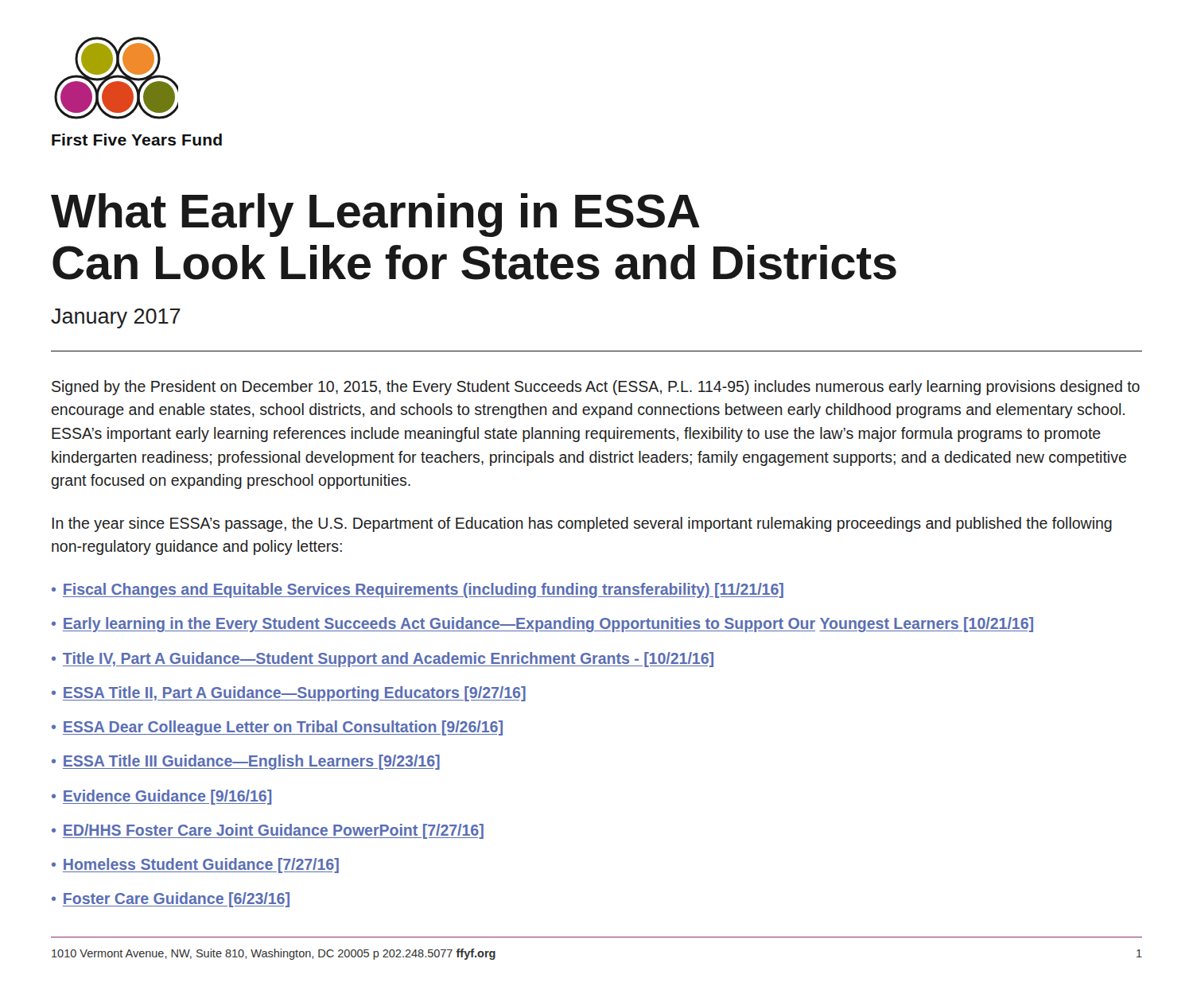First Five Years Fund
What Early Learning in ESSA
Can Look Like for States and Districts
January 2017
Signed by the President on December 10, 2015, the Every Student Succeeds Act (ESSA, P.L. 114-95) includes numerous early learning provisions designed to encourage and enable states, school districts, and schools to strengthen and expand connections between early childhood programs and elementary school. ESSA’s important early learning references include meaningful state planning requirements, flexibility to use the law’s major formula programs to promote kindergarten readiness; professional development for teachers, principals and district leaders; family engagement supports; and a dedicated new competitive grant focused on expanding preschool opportunities.
In the year since ESSA’s passage, the U.S. Department of Education has completed several important rulemaking proceedings and published the following non-regulatory guidance and policy letters:
Fiscal Changes and Equitable Services Requirements (including funding transferability) [11/21/16]
Early learning in the Every Student Succeeds Act Guidance—Expanding Opportunities to Support Our Youngest Learners [10/21/16]
Title IV, Part A Guidance—Student Support and Academic Enrichment Grants - [10/21/16]
ESSA Title II, Part A Guidance—Supporting Educators [9/27/16]
ESSA Dear Colleague Letter on Tribal Consultation [9/26/16]
ESSA Title III Guidance—English Learners [9/23/16]
Evidence Guidance [9/16/16]
ED/HHS Foster Care Joint Guidance PowerPoint [7/27/16]
Homeless Student Guidance [7/27/16]
Foster Care Guidance [6/23/16]
1010 Vermont Avenue, NW, Suite 810, Washington, DC 20005 p 202.248.5077 ffyf.org
1